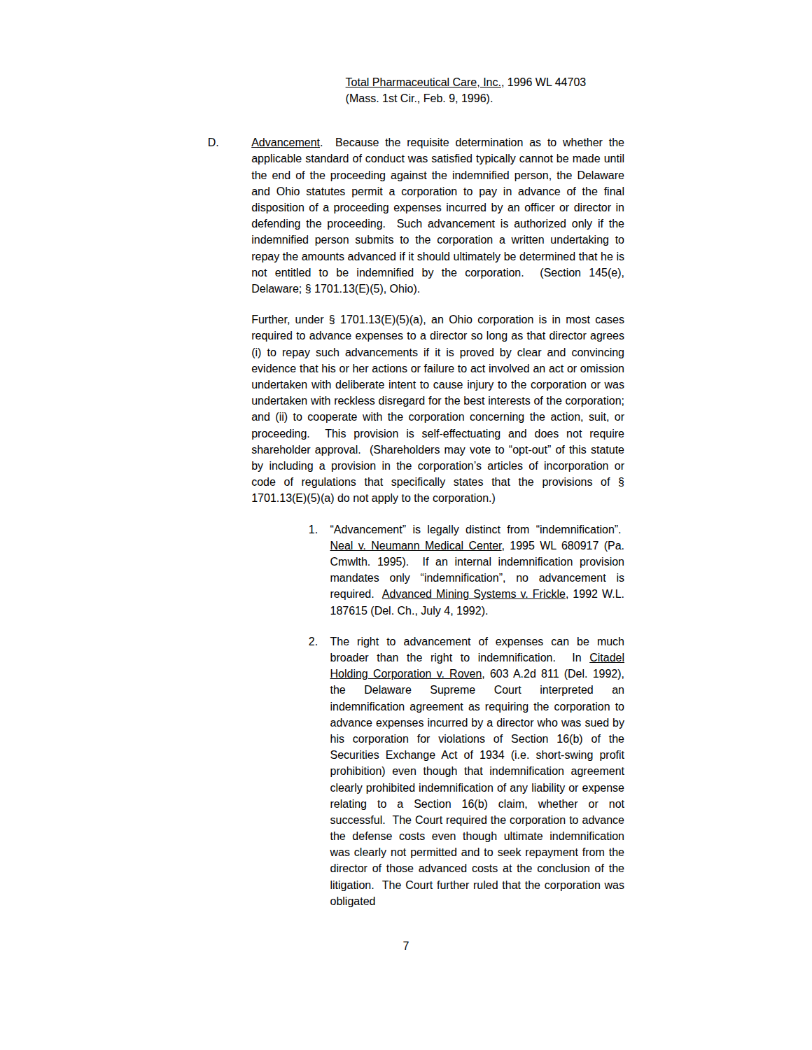Total Pharmaceutical Care, Inc., 1996 WL 44703 (Mass. 1st Cir., Feb. 9, 1996).
D.
Advancement. Because the requisite determination as to whether the applicable standard of conduct was satisfied typically cannot be made until the end of the proceeding against the indemnified person, the Delaware and Ohio statutes permit a corporation to pay in advance of the final disposition of a proceeding expenses incurred by an officer or director in defending the proceeding. Such advancement is authorized only if the indemnified person submits to the corporation a written undertaking to repay the amounts advanced if it should ultimately be determined that he is not entitled to be indemnified by the corporation. (Section 145(e), Delaware; § 1701.13(E)(5), Ohio).
Further, under § 1701.13(E)(5)(a), an Ohio corporation is in most cases required to advance expenses to a director so long as that director agrees (i) to repay such advancements if it is proved by clear and convincing evidence that his or her actions or failure to act involved an act or omission undertaken with deliberate intent to cause injury to the corporation or was undertaken with reckless disregard for the best interests of the corporation; and (ii) to cooperate with the corporation concerning the action, suit, or proceeding. This provision is self-effectuating and does not require shareholder approval. (Shareholders may vote to “opt-out” of this statute by including a provision in the corporation’s articles of incorporation or code of regulations that specifically states that the provisions of § 1701.13(E)(5)(a) do not apply to the corporation.)
1.
“Advancement” is legally distinct from “indemnification”. Neal v. Neumann Medical Center, 1995 WL 680917 (Pa. Cmwlth. 1995). If an internal indemnification provision mandates only “indemnification”, no advancement is required. Advanced Mining Systems v. Frickle, 1992 W.L. 187615 (Del. Ch., July 4, 1992).
2.
The right to advancement of expenses can be much broader than the right to indemnification. In Citadel Holding Corporation v. Roven, 603 A.2d 811 (Del. 1992), the Delaware Supreme Court interpreted an indemnification agreement as requiring the corporation to advance expenses incurred by a director who was sued by his corporation for violations of Section 16(b) of the Securities Exchange Act of 1934 (i.e. short-swing profit prohibition) even though that indemnification agreement clearly prohibited indemnification of any liability or expense relating to a Section 16(b) claim, whether or not successful. The Court required the corporation to advance the defense costs even though ultimate indemnification was clearly not permitted and to seek repayment from the director of those advanced costs at the conclusion of the litigation. The Court further ruled that the corporation was obligated
7